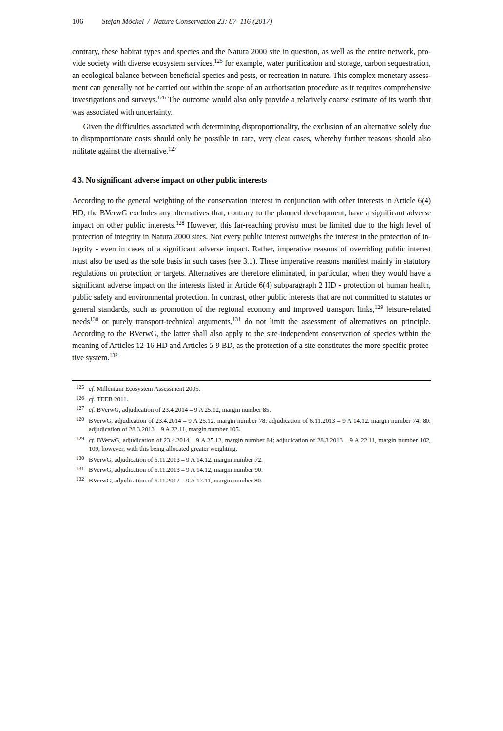106 Stefan Möckel / Nature Conservation 23: 87–116 (2017)
contrary, these habitat types and species and the Natura 2000 site in question, as well as the entire network, provide society with diverse ecosystem services,125 for example, water purification and storage, carbon sequestration, an ecological balance between beneficial species and pests, or recreation in nature. This complex monetary assessment can generally not be carried out within the scope of an authorisation procedure as it requires comprehensive investigations and surveys.126 The outcome would also only provide a relatively coarse estimate of its worth that was associated with uncertainty.
Given the difficulties associated with determining disproportionality, the exclusion of an alternative solely due to disproportionate costs should only be possible in rare, very clear cases, whereby further reasons should also militate against the alternative.127
4.3. No significant adverse impact on other public interests
According to the general weighting of the conservation interest in conjunction with other interests in Article 6(4) HD, the BVerwG excludes any alternatives that, contrary to the planned development, have a significant adverse impact on other public interests.128 However, this far-reaching proviso must be limited due to the high level of protection of integrity in Natura 2000 sites. Not every public interest outweighs the interest in the protection of integrity - even in cases of a significant adverse impact. Rather, imperative reasons of overriding public interest must also be used as the sole basis in such cases (see 3.1). These imperative reasons manifest mainly in statutory regulations on protection or targets. Alternatives are therefore eliminated, in particular, when they would have a significant adverse impact on the interests listed in Article 6(4) subparagraph 2 HD - protection of human health, public safety and environmental protection. In contrast, other public interests that are not committed to statutes or general standards, such as promotion of the regional economy and improved transport links,129 leisure-related needs130 or purely transport-technical arguments,131 do not limit the assessment of alternatives on principle. According to the BVerwG, the latter shall also apply to the site-independent conservation of species within the meaning of Articles 12-16 HD and Articles 5-9 BD, as the protection of a site constitutes the more specific protective system.132
cf. Millenium Ecosystem Assessment 2005.
cf. TEEB 2011.
cf. BVerwG, adjudication of 23.4.2014 – 9 A 25.12, margin number 85.
BVerwG, adjudication of 23.4.2014 – 9 A 25.12, margin number 78; adjudication of 6.11.2013 – 9 A 14.12, margin number 74, 80; adjudication of 28.3.2013 – 9 A 22.11, margin number 105.
cf. BVerwG, adjudication of 23.4.2014 – 9 A 25.12, margin number 84; adjudication of 28.3.2013 – 9 A 22.11, margin number 102, 109, however, with this being allocated greater weighting.
BVerwG, adjudication of 6.11.2013 – 9 A 14.12, margin number 72.
BVerwG, adjudication of 6.11.2013 – 9 A 14.12, margin number 90.
BVerwG, adjudication of 6.11.2012 – 9 A 17.11, margin number 80.